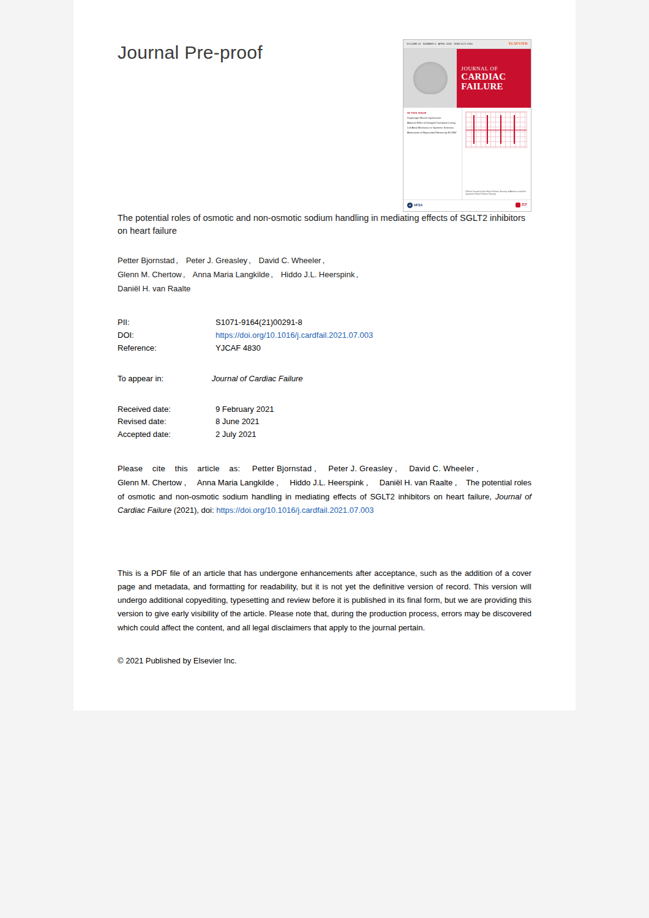Journal Pre-proof
VOLUME 24 NUMBER 4 APRIL 2018 ISSN 1071-9164 ELSEVIER
JOURNAL OF
CARDIAC
FAILURE
IN THIS ISSUE
Diaphragm Muscle Dysfunction
Adverse Effect of Delayed Transplant Listing
Left Atrial Mechanics in Systemic Sclerosis
Attenuation of Myocardial Fibrosis by EC2MV
Official Journal of the Heart Failure Society of America and the Japanese Heart Failure Society
HHFSA
JCF
The potential roles of osmotic and non-osmotic sodium handling in mediating effects of SGLT2 inhibitors on heart failure
Petter Bjornstad, Peter J. Greasley, David C. Wheeler,
Glenn M. Chertow, Anna Maria Langkilde, Hiddo J.L. Heerspink,
Daniël H. van Raalte
| PII: | S1071-9164(21)00291-8 |
| DOI: | https://doi.org/10.1016/j.cardfail.2021.07.003 |
| Reference: | YJCAF 4830 |
To appear in: Journal of Cardiac Failure
| Received date: | 9 February 2021 |
| Revised date: | 8 June 2021 |
| Accepted date: | 2 July 2021 |
Please cite this article as: Petter Bjornstad , Peter J. Greasley , David C. Wheeler ,
Glenn M. Chertow , Anna Maria Langkilde , Hiddo J.L. Heerspink , Daniël H. van Raalte , The potential roles of osmotic and non-osmotic sodium handling in mediating effects of SGLT2 inhibitors on heart failure, Journal of Cardiac Failure (2021), doi: https://doi.org/10.1016/j.cardfail.2021.07.003
This is a PDF file of an article that has undergone enhancements after acceptance, such as the addition of a cover page and metadata, and formatting for readability, but it is not yet the definitive version of record. This version will undergo additional copyediting, typesetting and review before it is published in its final form, but we are providing this version to give early visibility of the article. Please note that, during the production process, errors may be discovered which could affect the content, and all legal disclaimers that apply to the journal pertain.
© 2021 Published by Elsevier Inc.